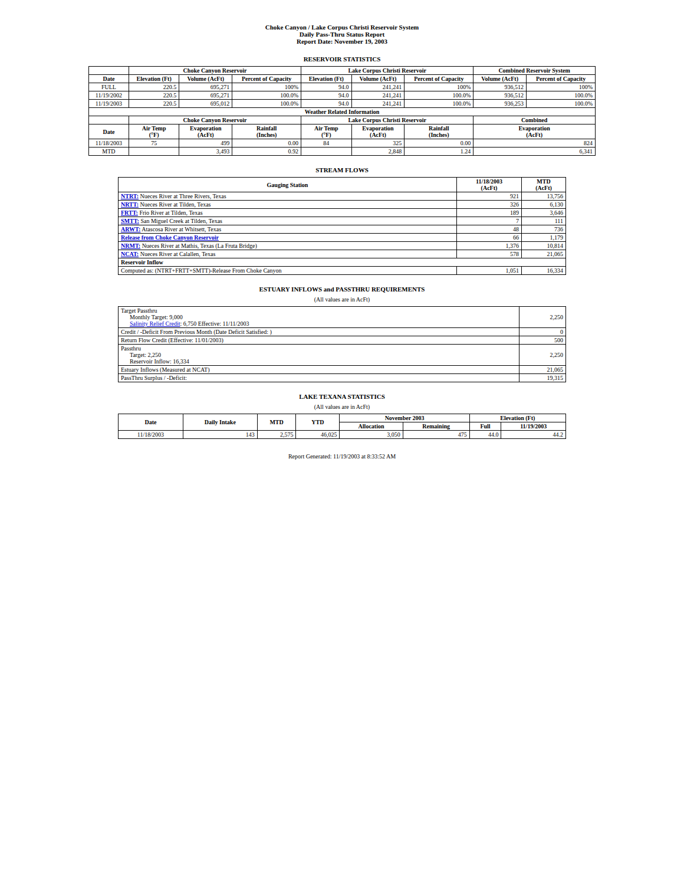Choke Canyon / Lake Corpus Christi Reservoir System
Daily Pass-Thru Status Report
Report Date: November 19, 2003
RESERVOIR STATISTICS
| | Choke Canyon Reservoir | Lake Corpus Christi Reservoir | Combined Reservoir System |
| --- | --- | --- | --- |
| Date | Elevation (Ft) | Volume (AcFt) | Percent of Capacity | Elevation (Ft) | Volume (AcFt) | Percent of Capacity | Volume (AcFt) | Percent of Capacity |
| FULL | 220.5 | 695,271 | 100% | 94.0 | 241,241 | 100% | 936,512 | 100% |
| 11/19/2002 | 220.5 | 695,271 | 100.0% | 94.0 | 241,241 | 100.0% | 936,512 | 100.0% |
| 11/19/2003 | 220.5 | 695,012 | 100.0% | 94.0 | 241,241 | 100.0% | 936,253 | 100.0% |
| Weather Related Information |
| | Choke Canyon Reservoir | Lake Corpus Christi Reservoir | Combined |
| Date | Air Temp (°F) | Evaporation (AcFt) | Rainfall (Inches) | Air Temp (°F) | Evaporation (AcFt) | Rainfall (Inches) | Evaporation (AcFt) |
| 11/18/2003 | 75 | 499 | 0.00 | 84 | 325 | 0.00 | 824 |
| MTD | | 3,493 | 0.92 | | 2,848 | 1.24 | 6,341 |
STREAM FLOWS
| Gauging Station | 11/18/2003 (AcFt) | MTD (AcFt) |
| --- | --- | --- |
| NTRT: Nueces River at Three Rivers, Texas | 921 | 13,756 |
| NRTT: Nueces River at Tilden, Texas | 326 | 6,130 |
| FRTT: Frio River at Tilden, Texas | 189 | 3,646 |
| SMTT: San Miguel Creek at Tilden, Texas | 7 | 111 |
| ARWT: Atascosa River at Whitsett, Texas | 48 | 736 |
| Release from Choke Canyon Reservoir | 66 | 1,179 |
| NRMT: Nueces River at Mathis, Texas (La Fruta Bridge) | 1,376 | 10,814 |
| NCAT: Nueces River at Calallen, Texas | 578 | 21,065 |
| Reservoir Inflow |
| Computed as: (NTRT+FRTT+SMTT)-Release From Choke Canyon | 1,051 | 16,334 |
ESTUARY INFLOWS and PASSTHRU REQUIREMENTS
(All values are in AcFt)
| Target Passthru Monthly Target: 9,000 Salinity Relief Credit : 6,750 Effective: 11/11/2003 | 2,250 |
| Credit / -Deficit From Previous Month (Date Deficit Satisfied: ) | 0 |
| Return Flow Credit (Effective: 11/01/2003) | 500 |
| Passthru Target: 2,250 Reservoir Inflow: 16,334 | 2,250 |
| Estuary Inflows (Measured at NCAT) | 21,065 |
| PassThru Surplus / -Deficit: | 19,315 |
LAKE TEXANA STATISTICS
(All values are in AcFt)
| Date | Daily Intake | MTD | YTD | November 2003 | Elevation (Ft) |
| --- | --- | --- | --- | --- | --- |
| Allocation | Remaining | Full | 11/19/2003 |
| 11/18/2003 | 143 | 2,575 | 46,025 | 3,050 | 475 | 44.0 | 44.2 |
Report Generated: 11/19/2003 at 8:33:52 AM